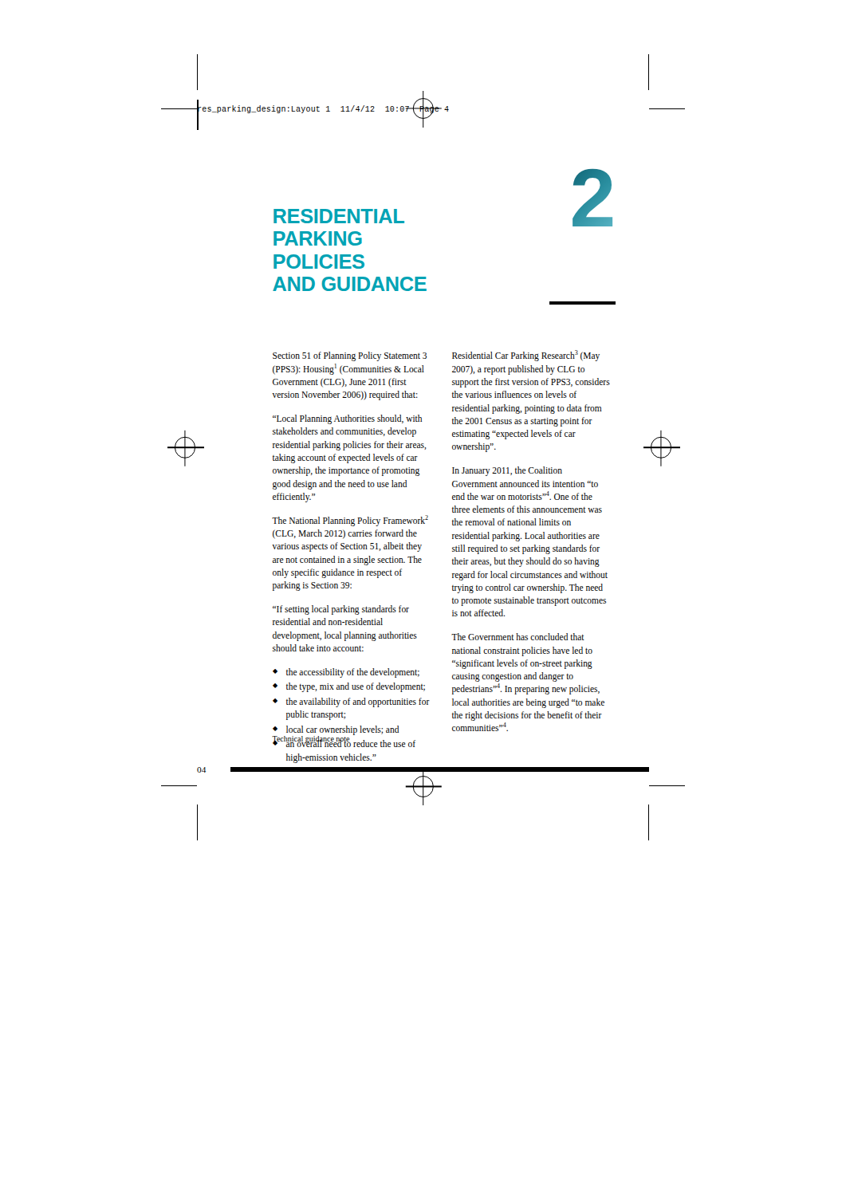res_parking_design:Layout 1 11/4/12 10:07 Page 4
Residential
Parking Policies
and Guidance
2
Section 51 of Planning Policy Statement 3 (PPS3): Housing1 (Communities & Local Government (CLG), June 2011 (first version November 2006)) required that:
“Local Planning Authorities should, with stakeholders and communities, develop residential parking policies for their areas, taking account of expected levels of car ownership, the importance of promoting good design and the need to use land efficiently.”
The National Planning Policy Framework2 (CLG, March 2012) carries forward the various aspects of Section 51, albeit they are not contained in a single section. The only specific guidance in respect of parking is Section 39:
“If setting local parking standards for residential and non-residential development, local planning authorities should take into account:
the accessibility of the development;
the type, mix and use of development;
the availability of and opportunities for public transport;
local car ownership levels; and
an overall need to reduce the use of high-emission vehicles.”
Residential Car Parking Research3 (May 2007), a report published by CLG to support the first version of PPS3, considers the various influences on levels of residential parking, pointing to data from the 2001 Census as a starting point for estimating “expected levels of car ownership”.
In January 2011, the Coalition Government announced its intention “to end the war on motorists”4. One of the three elements of this announcement was the removal of national limits on residential parking. Local authorities are still required to set parking standards for their areas, but they should do so having regard for local circumstances and without trying to control car ownership. The need to promote sustainable transport outcomes is not affected.
The Government has concluded that national constraint policies have led to “significant levels of on-street parking causing congestion and danger to pedestrians”4. In preparing new policies, local authorities are being urged “to make the right decisions for the benefit of their communities”4.
Technical guidance note
04